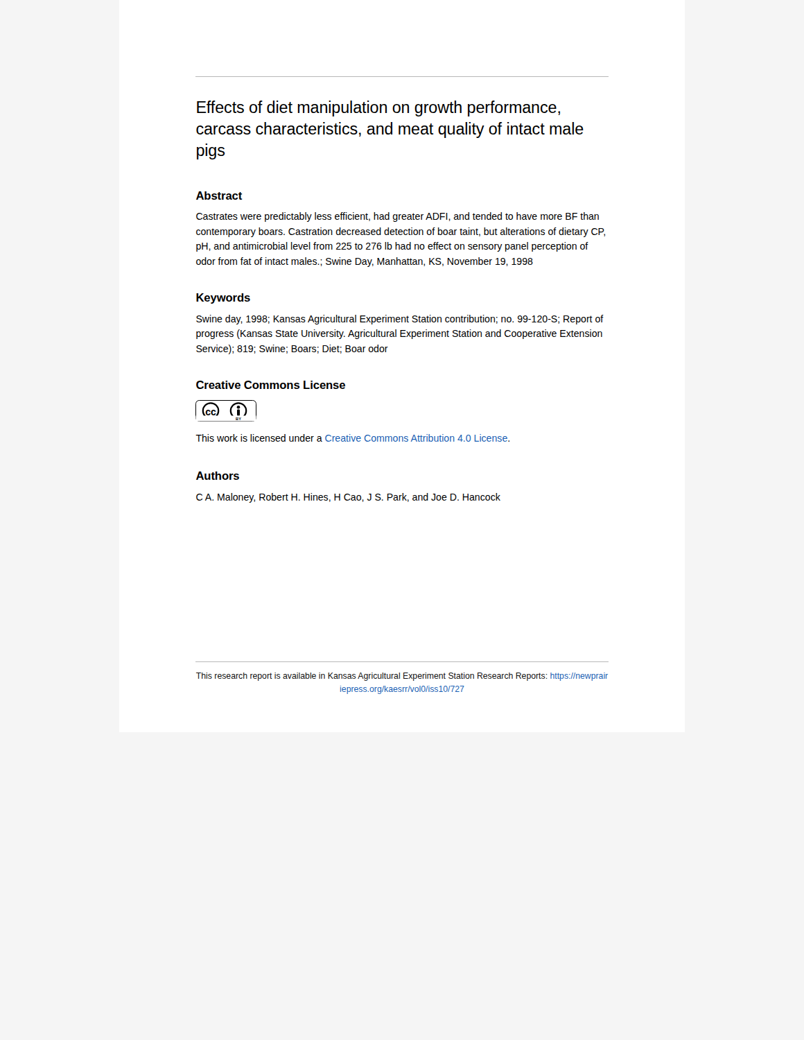Effects of diet manipulation on growth performance, carcass characteristics, and meat quality of intact male pigs
Abstract
Castrates were predictably less efficient, had greater ADFI, and tended to have more BF than contemporary boars. Castration decreased detection of boar taint, but alterations of dietary CP, pH, and antimicrobial level from 225 to 276 lb had no effect on sensory panel perception of odor from fat of intact males.; Swine Day, Manhattan, KS, November 19, 1998
Keywords
Swine day, 1998; Kansas Agricultural Experiment Station contribution; no. 99-120-S; Report of progress (Kansas State University. Agricultural Experiment Station and Cooperative Extension Service); 819; Swine; Boars; Diet; Boar odor
Creative Commons License
cc BY
This work is licensed under a Creative Commons Attribution 4.0 License.
Authors
C A. Maloney, Robert H. Hines, H Cao, J S. Park, and Joe D. Hancock
This research report is available in Kansas Agricultural Experiment Station Research Reports: https://newprairiepress.org/kaesrr/vol0/iss10/727